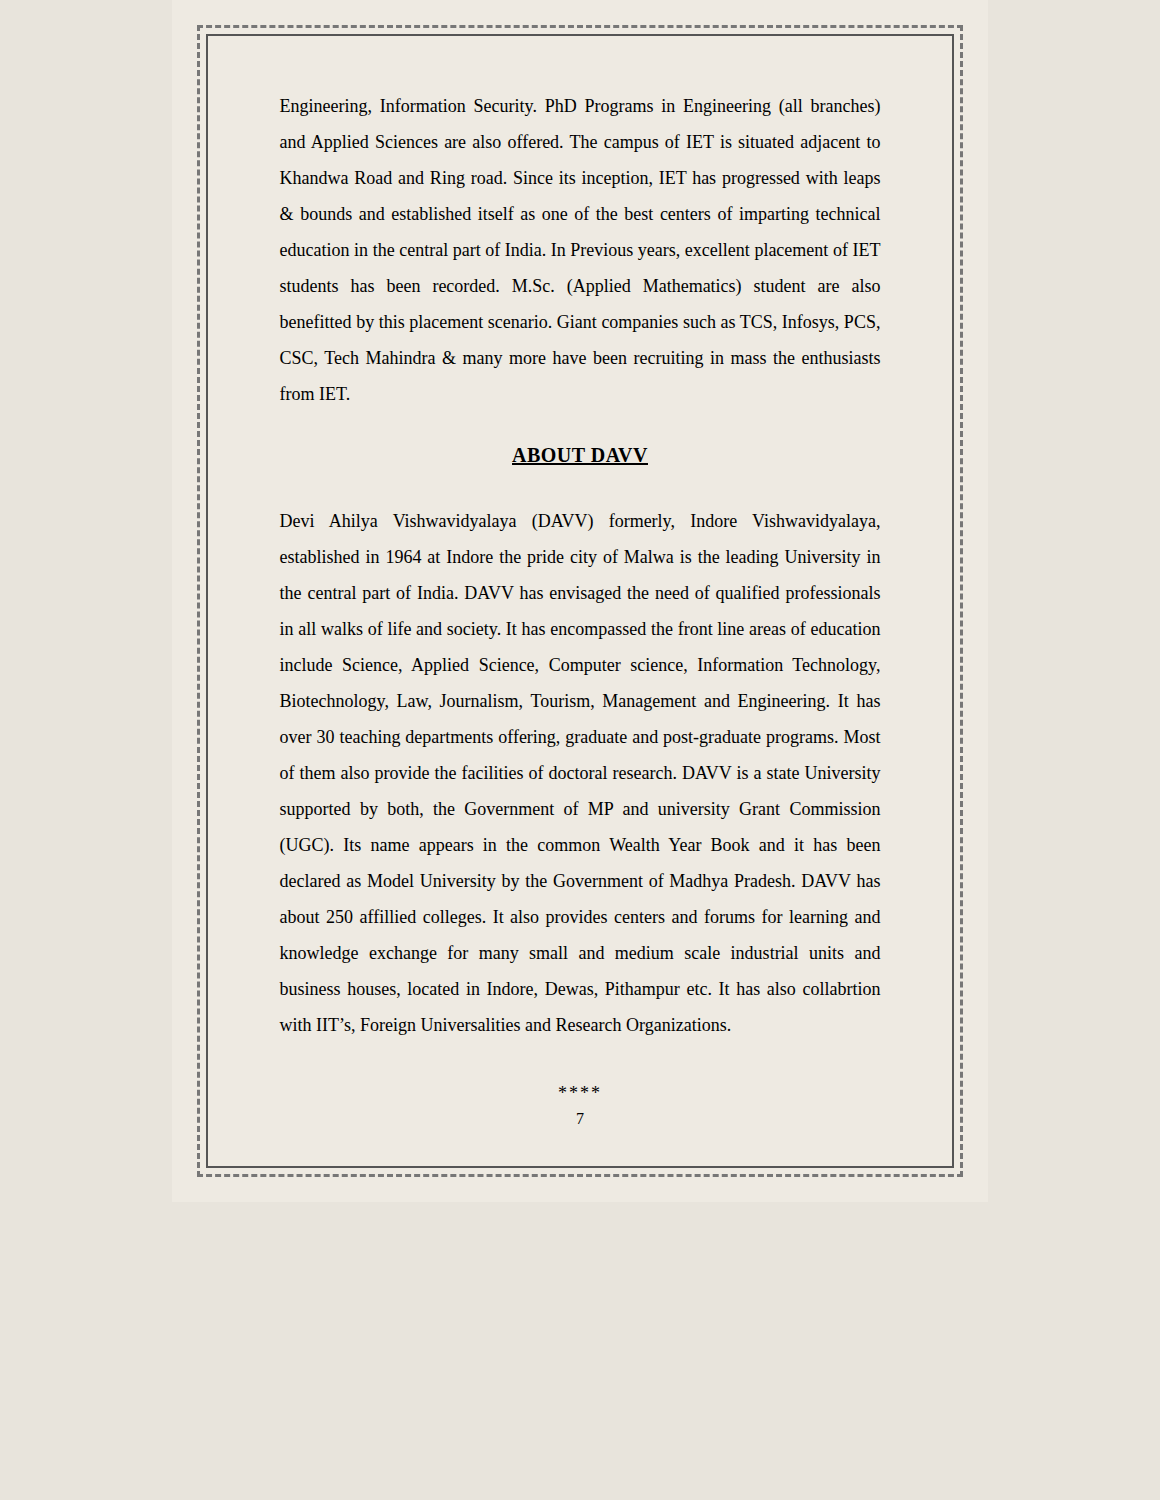Engineering, Information Security. PhD Programs in Engineering (all branches) and Applied Sciences are also offered. The campus of IET is situated adjacent to Khandwa Road and Ring road. Since its inception, IET has progressed with leaps & bounds and established itself as one of the best centers of imparting technical education in the central part of India. In Previous years, excellent placement of IET students has been recorded. M.Sc. (Applied Mathematics) student are also benefitted by this placement scenario. Giant companies such as TCS, Infosys, PCS, CSC, Tech Mahindra & many more have been recruiting in mass the enthusiasts from IET.
ABOUT DAVV
Devi Ahilya Vishwavidyalaya (DAVV) formerly, Indore Vishwavidyalaya, established in 1964 at Indore the pride city of Malwa is the leading University in the central part of India. DAVV has envisaged the need of qualified professionals in all walks of life and society. It has encompassed the front line areas of education include Science, Applied Science, Computer science, Information Technology, Biotechnology, Law, Journalism, Tourism, Management and Engineering. It has over 30 teaching departments offering, graduate and post-graduate programs. Most of them also provide the facilities of doctoral research. DAVV is a state University supported by both, the Government of MP and university Grant Commission (UGC). Its name appears in the common Wealth Year Book and it has been declared as Model University by the Government of Madhya Pradesh. DAVV has about 250 affillied colleges. It also provides centers and forums for learning and knowledge exchange for many small and medium scale industrial units and business houses, located in Indore, Dewas, Pithampur etc. It has also collabrtion with IIT’s, Foreign Universalities and Research Organizations.
****
7